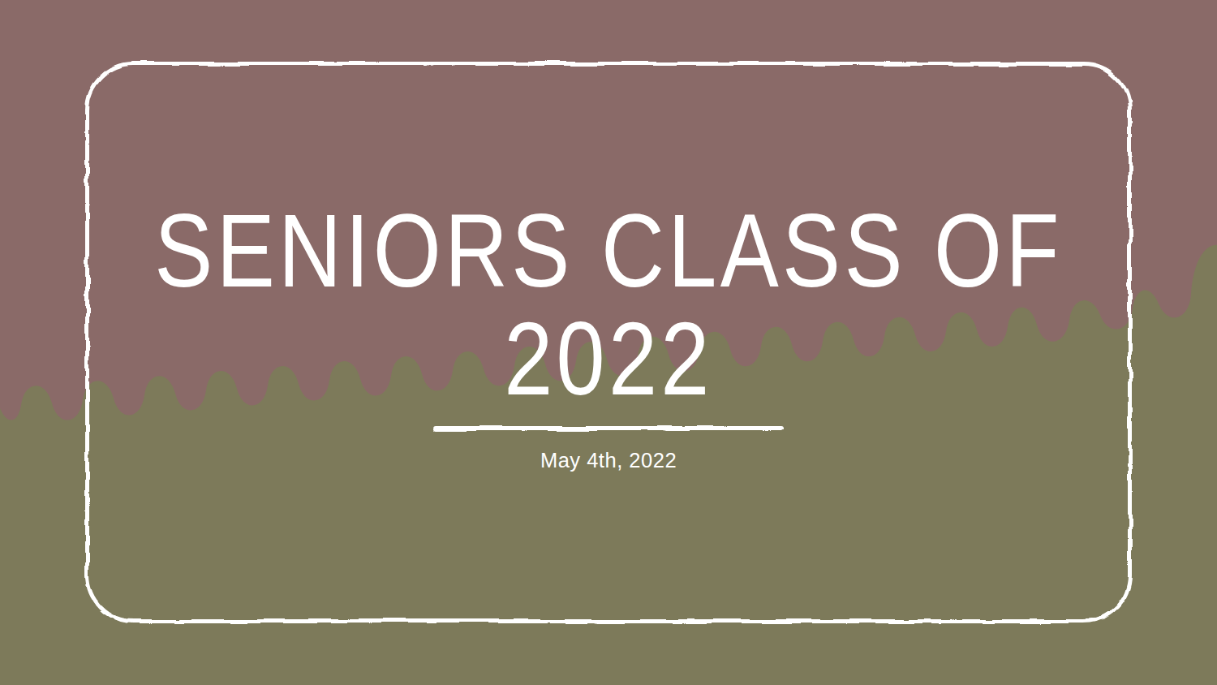Seniors Class of 2022
May 4th, 2022